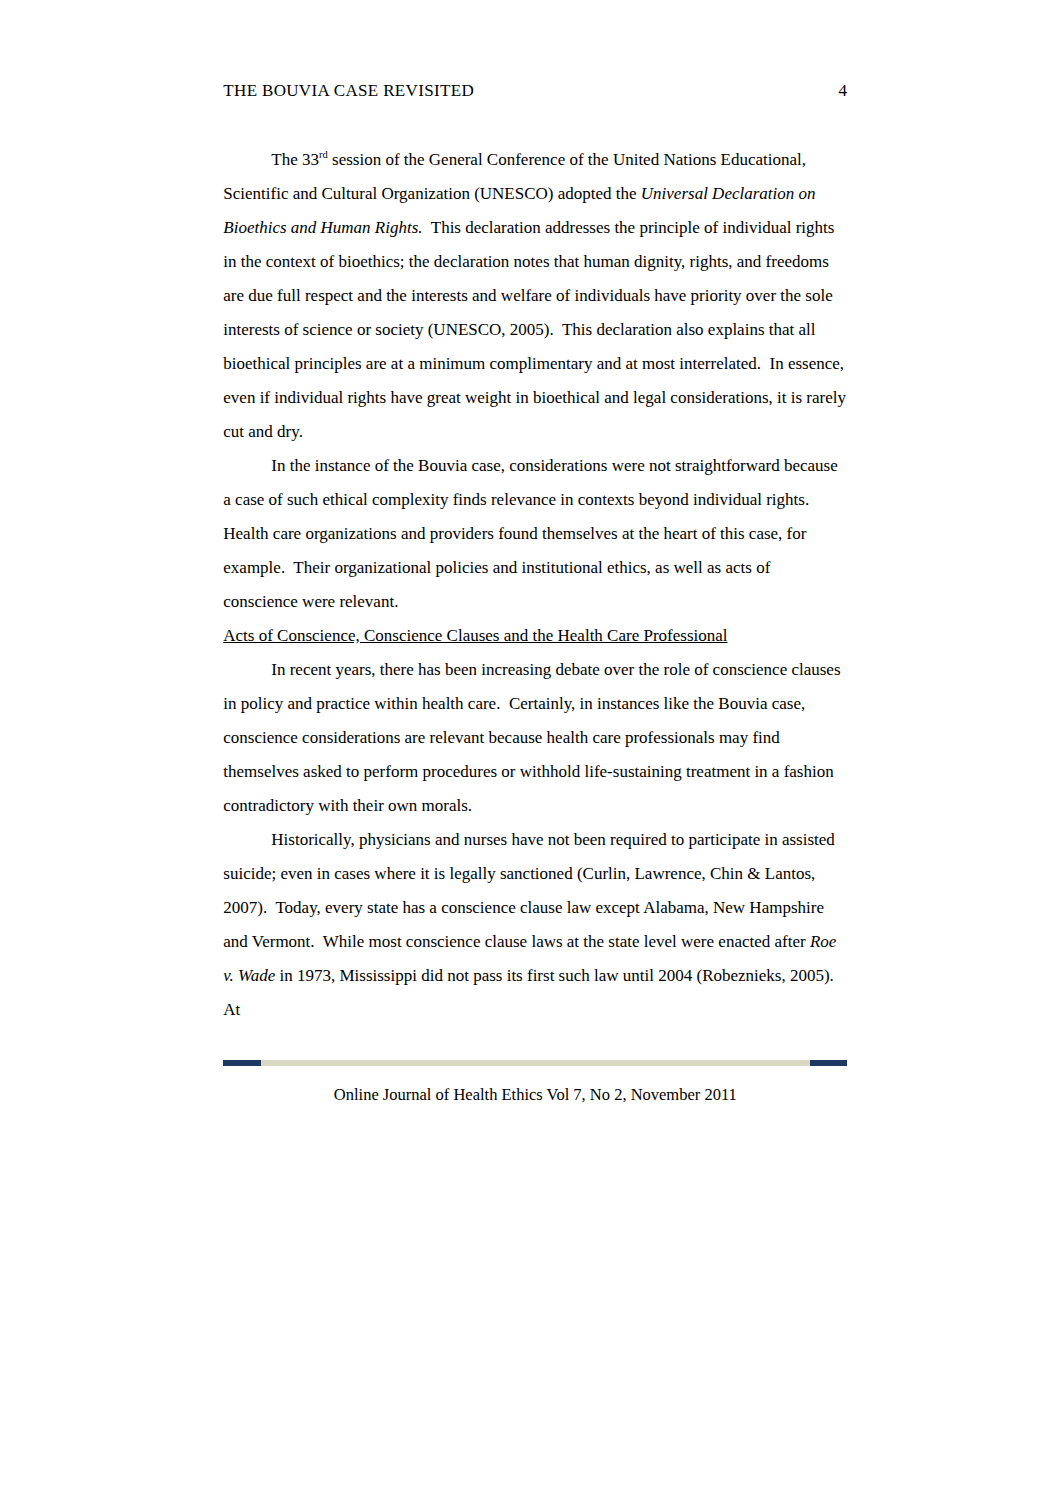The Bouvia Case Revisited 4
The 33rd session of the General Conference of the United Nations Educational, Scientific and Cultural Organization (UNESCO) adopted the Universal Declaration on Bioethics and Human Rights. This declaration addresses the principle of individual rights in the context of bioethics; the declaration notes that human dignity, rights, and freedoms are due full respect and the interests and welfare of individuals have priority over the sole interests of science or society (UNESCO, 2005). This declaration also explains that all bioethical principles are at a minimum complimentary and at most interrelated. In essence, even if individual rights have great weight in bioethical and legal considerations, it is rarely cut and dry.
In the instance of the Bouvia case, considerations were not straightforward because a case of such ethical complexity finds relevance in contexts beyond individual rights. Health care organizations and providers found themselves at the heart of this case, for example. Their organizational policies and institutional ethics, as well as acts of conscience were relevant.
Acts of Conscience, Conscience Clauses and the Health Care Professional
In recent years, there has been increasing debate over the role of conscience clauses in policy and practice within health care. Certainly, in instances like the Bouvia case, conscience considerations are relevant because health care professionals may find themselves asked to perform procedures or withhold life-sustaining treatment in a fashion contradictory with their own morals.
Historically, physicians and nurses have not been required to participate in assisted suicide; even in cases where it is legally sanctioned (Curlin, Lawrence, Chin & Lantos, 2007). Today, every state has a conscience clause law except Alabama, New Hampshire and Vermont. While most conscience clause laws at the state level were enacted after Roe v. Wade in 1973, Mississippi did not pass its first such law until 2004 (Robeznieks, 2005). At
Online Journal of Health Ethics Vol 7, No 2, November 2011